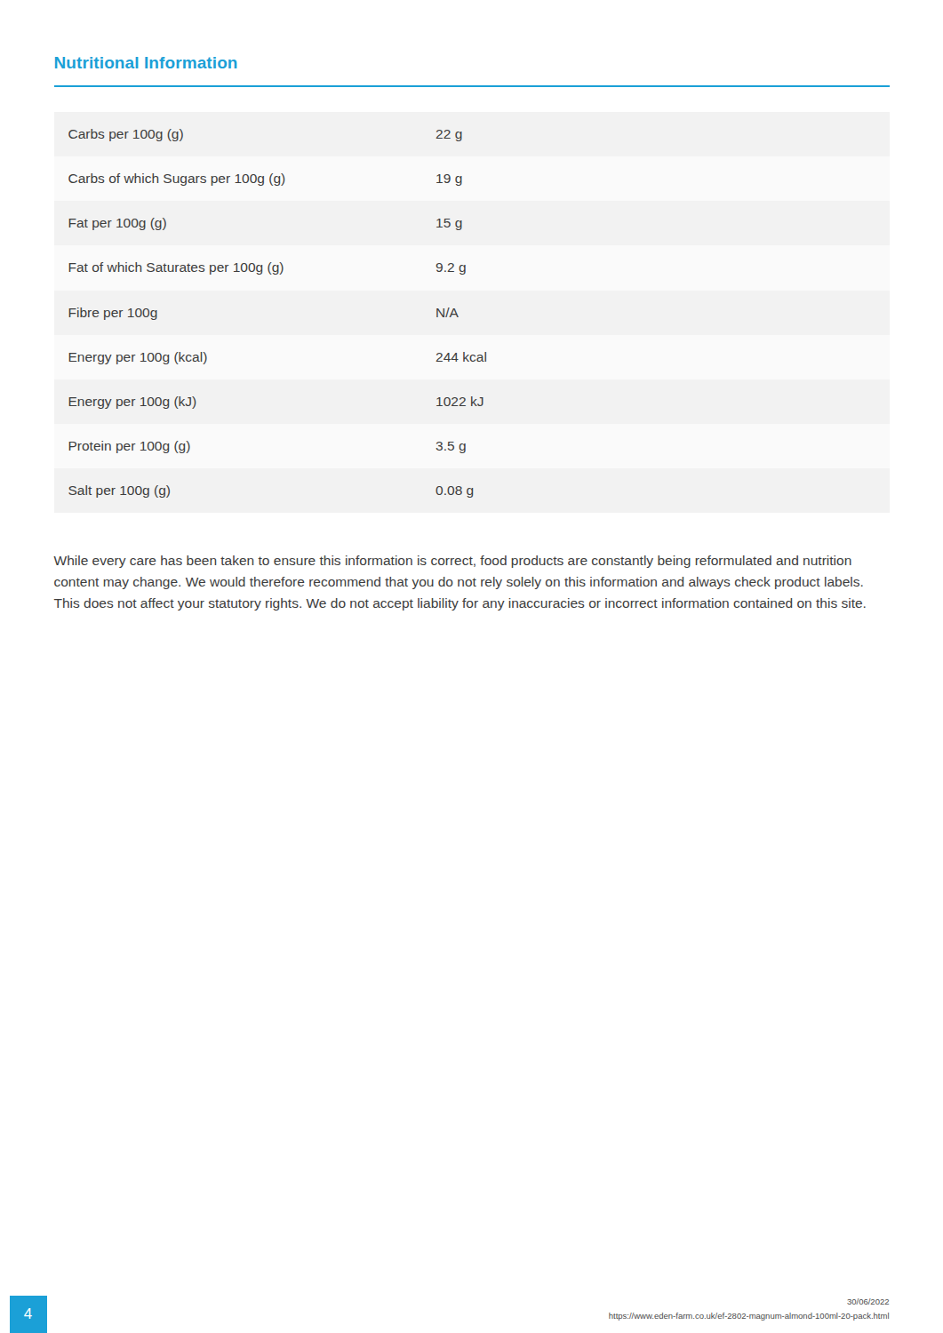Nutritional Information
| Carbs per 100g (g) | 22 g |
| Carbs of which Sugars per 100g (g) | 19 g |
| Fat per 100g (g) | 15 g |
| Fat of which Saturates per 100g (g) | 9.2 g |
| Fibre per 100g | N/A |
| Energy per 100g (kcal) | 244 kcal |
| Energy per 100g (kJ) | 1022 kJ |
| Protein per 100g (g) | 3.5 g |
| Salt per 100g (g) | 0.08 g |
While every care has been taken to ensure this information is correct, food products are constantly being reformulated and nutrition content may change. We would therefore recommend that you do not rely solely on this information and always check product labels. This does not affect your statutory rights. We do not accept liability for any inaccuracies or incorrect information contained on this site.
4
30/06/2022
https://www.eden-farm.co.uk/ef-2802-magnum-almond-100ml-20-pack.html